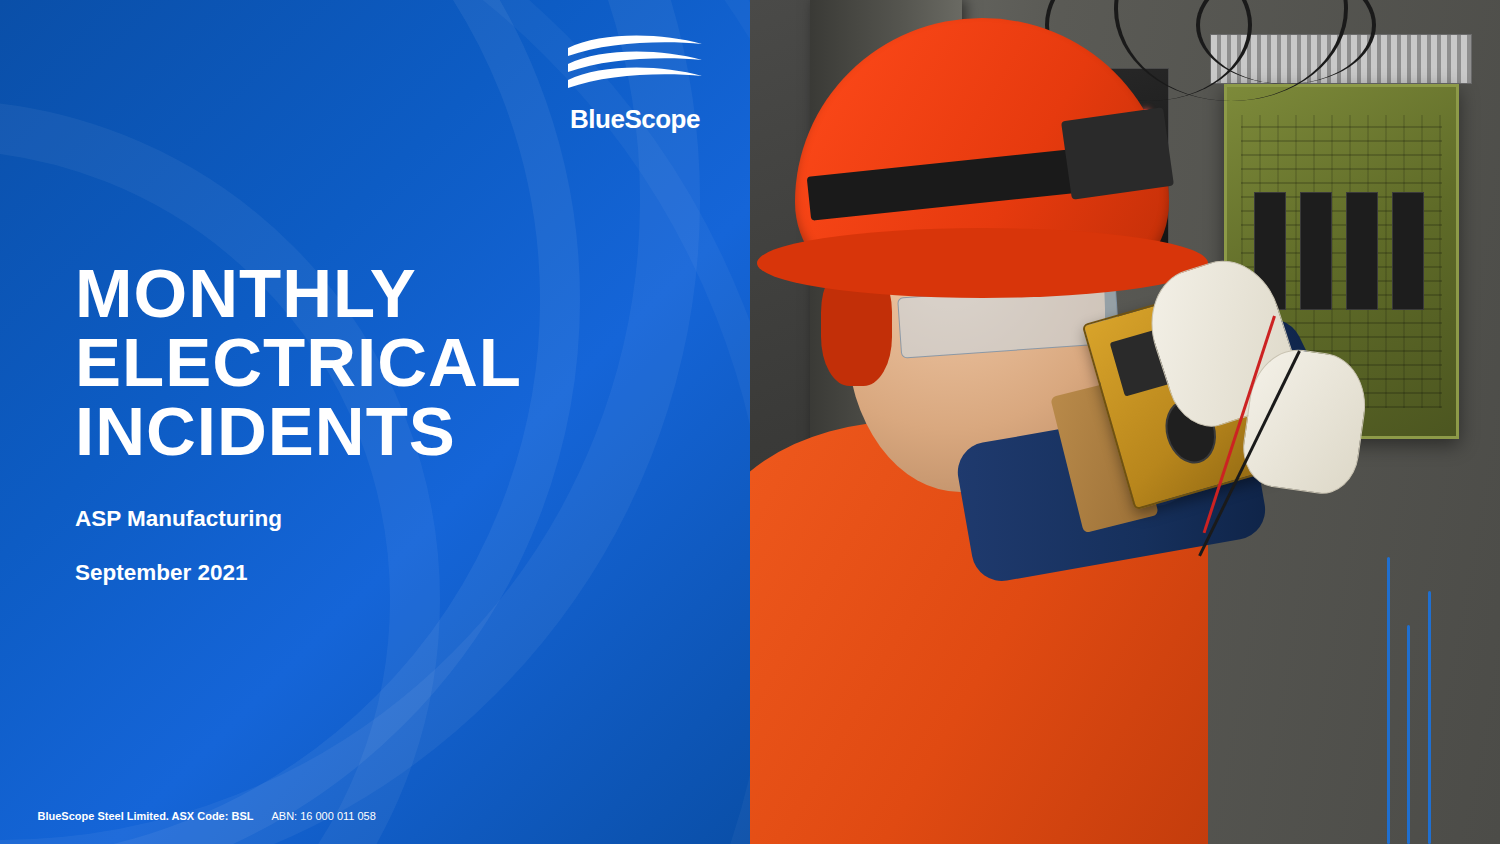BlueScope
Monthly Electrical Incidents
ASP Manufacturing
September 2021
BlueScope Steel Limited. ASX Code: BSL ABN: 16 000 011 058